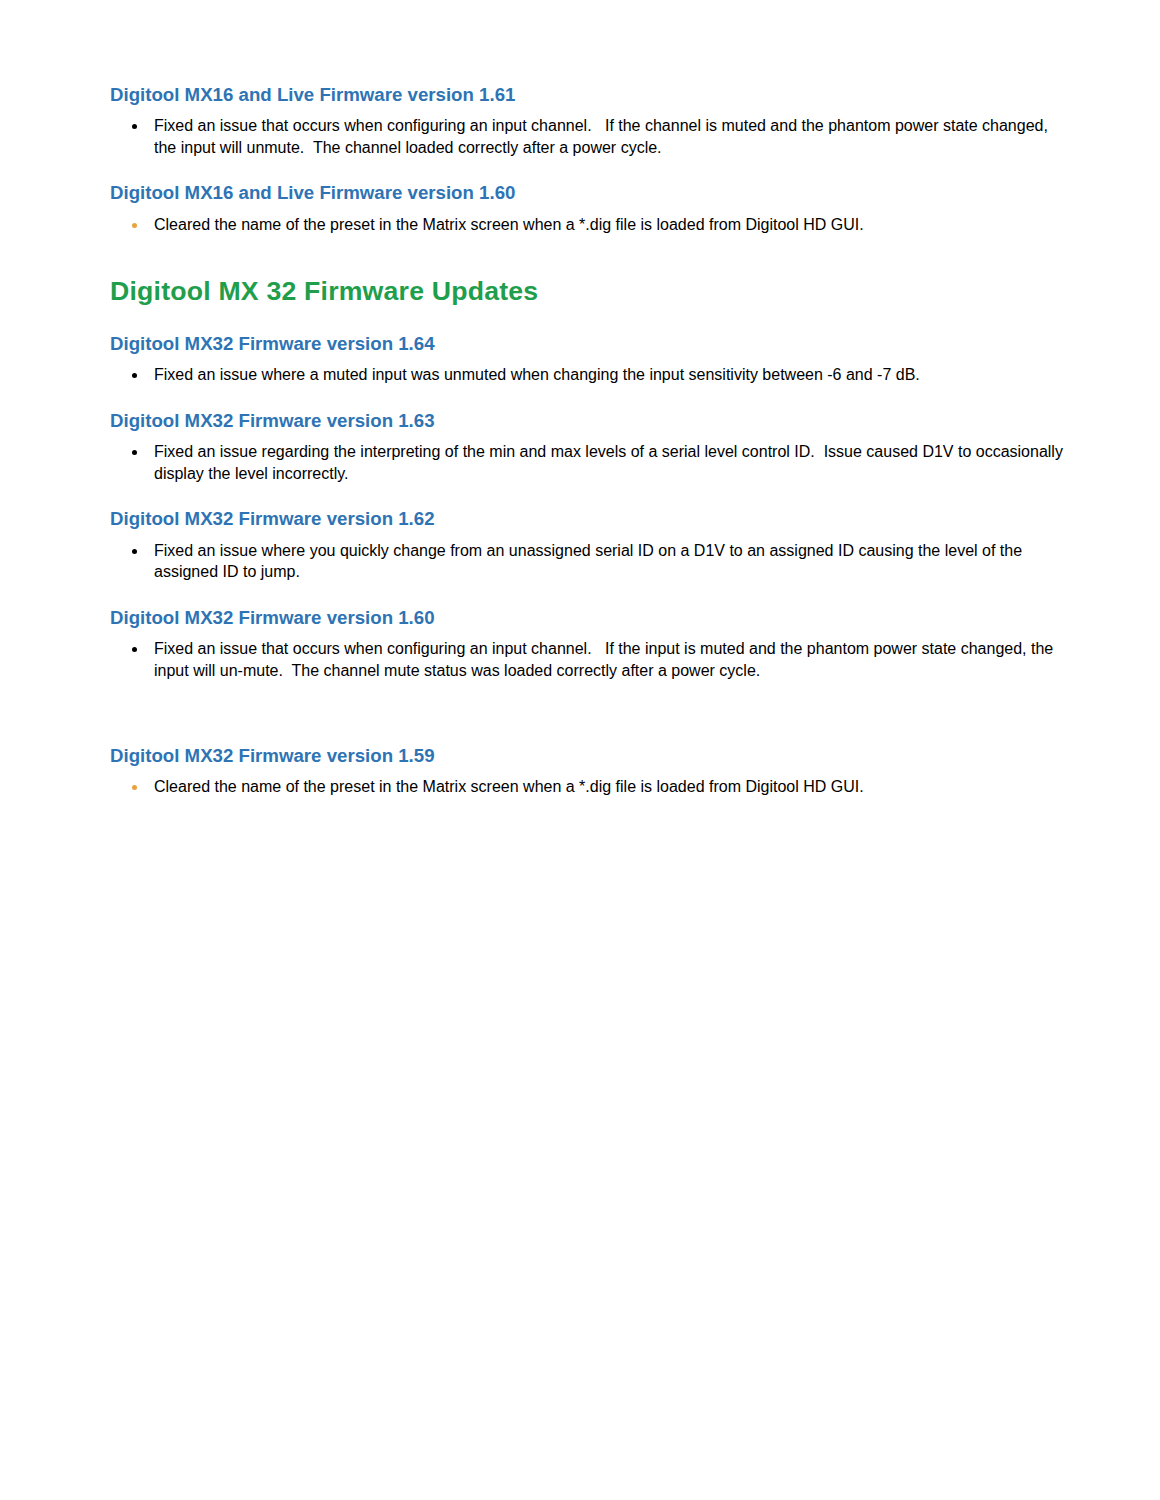Digitool MX16 and Live Firmware version 1.61
Fixed an issue that occurs when configuring an input channel. If the channel is muted and the phantom power state changed, the input will unmute. The channel loaded correctly after a power cycle.
Digitool MX16 and Live Firmware version 1.60
Cleared the name of the preset in the Matrix screen when a *.dig file is loaded from Digitool HD GUI.
Digitool MX 32 Firmware Updates
Digitool MX32 Firmware version 1.64
Fixed an issue where a muted input was unmuted when changing the input sensitivity between -6 and -7 dB.
Digitool MX32 Firmware version 1.63
Fixed an issue regarding the interpreting of the min and max levels of a serial level control ID. Issue caused D1V to occasionally display the level incorrectly.
Digitool MX32 Firmware version 1.62
Fixed an issue where you quickly change from an unassigned serial ID on a D1V to an assigned ID causing the level of the assigned ID to jump.
Digitool MX32 Firmware version 1.60
Fixed an issue that occurs when configuring an input channel. If the input is muted and the phantom power state changed, the input will un-mute. The channel mute status was loaded correctly after a power cycle.
Digitool MX32 Firmware version 1.59
Cleared the name of the preset in the Matrix screen when a *.dig file is loaded from Digitool HD GUI.